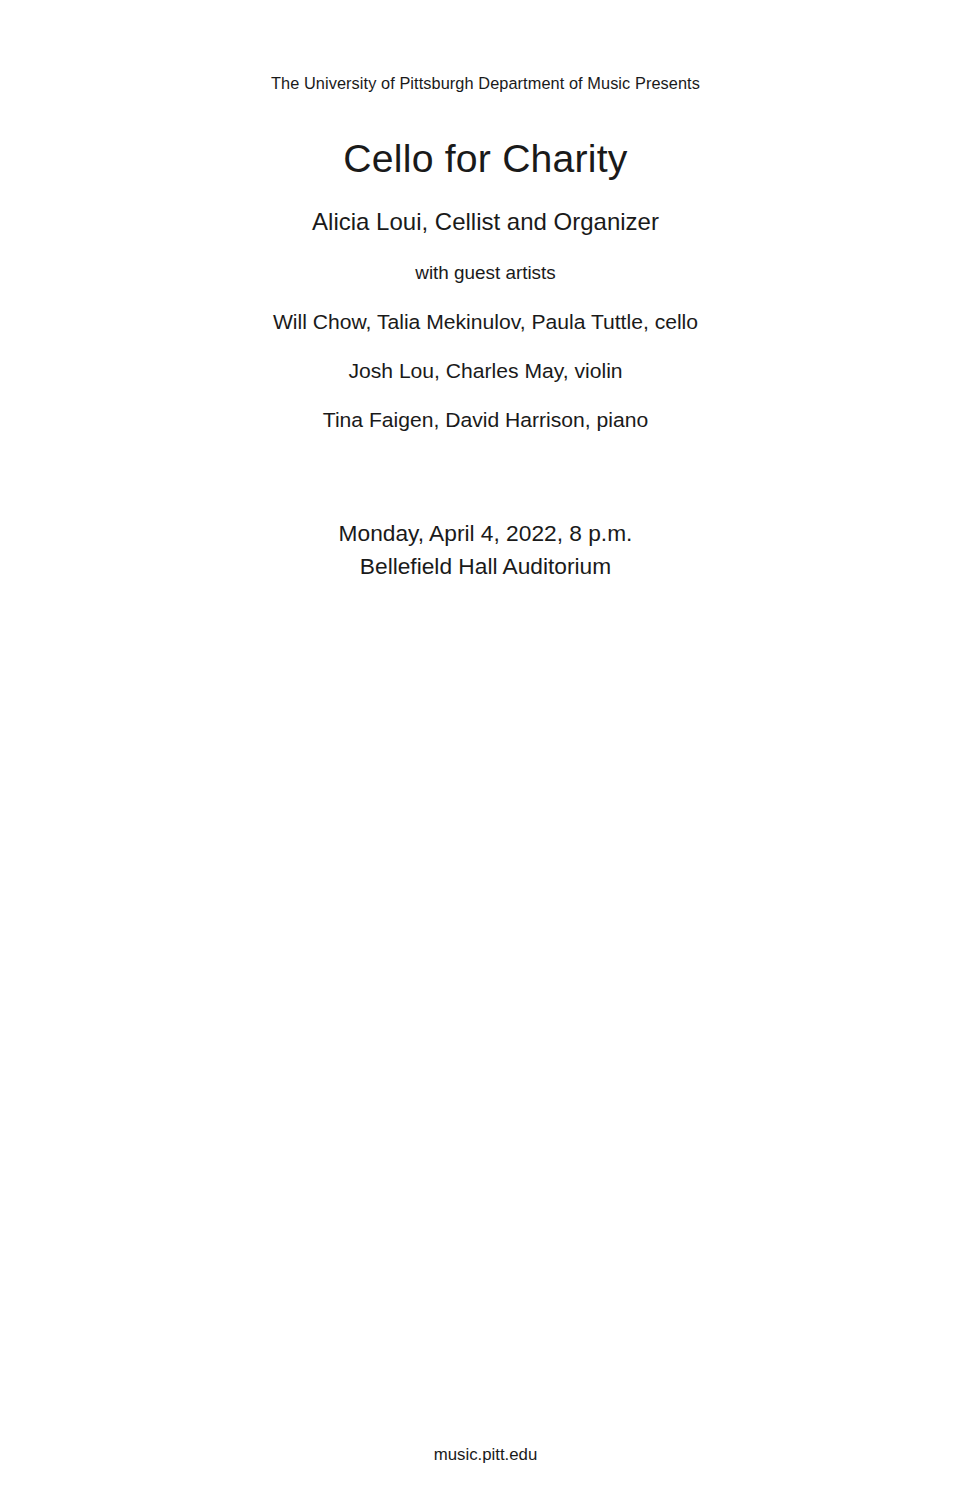The University of Pittsburgh Department of Music Presents
Cello for Charity
Alicia Loui, Cellist and Organizer
with guest artists
Will Chow, Talia Mekinulov, Paula Tuttle, cello
Josh Lou, Charles May, violin
Tina Faigen, David Harrison, piano
Monday, April 4, 2022, 8 p.m. Bellefield Hall Auditorium
music.pitt.edu